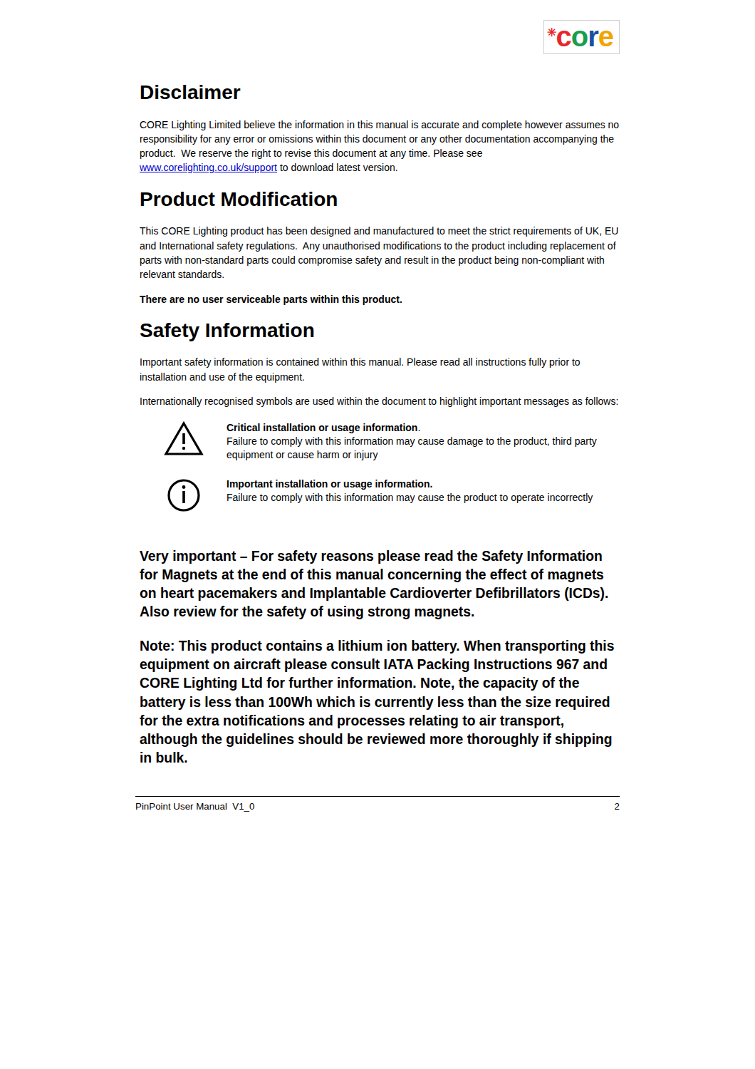✳core
Disclaimer
CORE Lighting Limited believe the information in this manual is accurate and complete however assumes no responsibility for any error or omissions within this document or any other documentation accompanying the product. We reserve the right to revise this document at any time. Please see www.corelighting.co.uk/support to download latest version.
Product Modification
This CORE Lighting product has been designed and manufactured to meet the strict requirements of UK, EU and International safety regulations. Any unauthorised modifications to the product including replacement of parts with non-standard parts could compromise safety and result in the product being non-compliant with relevant standards.
There are no user serviceable parts within this product.
Safety Information
Important safety information is contained within this manual. Please read all instructions fully prior to installation and use of the equipment.
Internationally recognised symbols are used within the document to highlight important messages as follows:
| | Critical installation or usage information . Failure to comply with this information may cause damage to the product, third party equipment or cause harm or injury |
| | Important installation or usage information. Failure to comply with this information may cause the product to operate incorrectly |
Very important – For safety reasons please read the Safety Information for Magnets at the end of this manual concerning the effect of magnets on heart pacemakers and Implantable Cardioverter Defibrillators (ICDs). Also review for the safety of using strong magnets.
Note: This product contains a lithium ion battery. When transporting this equipment on aircraft please consult IATA Packing Instructions 967 and CORE Lighting Ltd for further information. Note, the capacity of the battery is less than 100Wh which is currently less than the size required for the extra notifications and processes relating to air transport, although the guidelines should be reviewed more thoroughly if shipping in bulk.
PinPoint User Manual V1_0 2